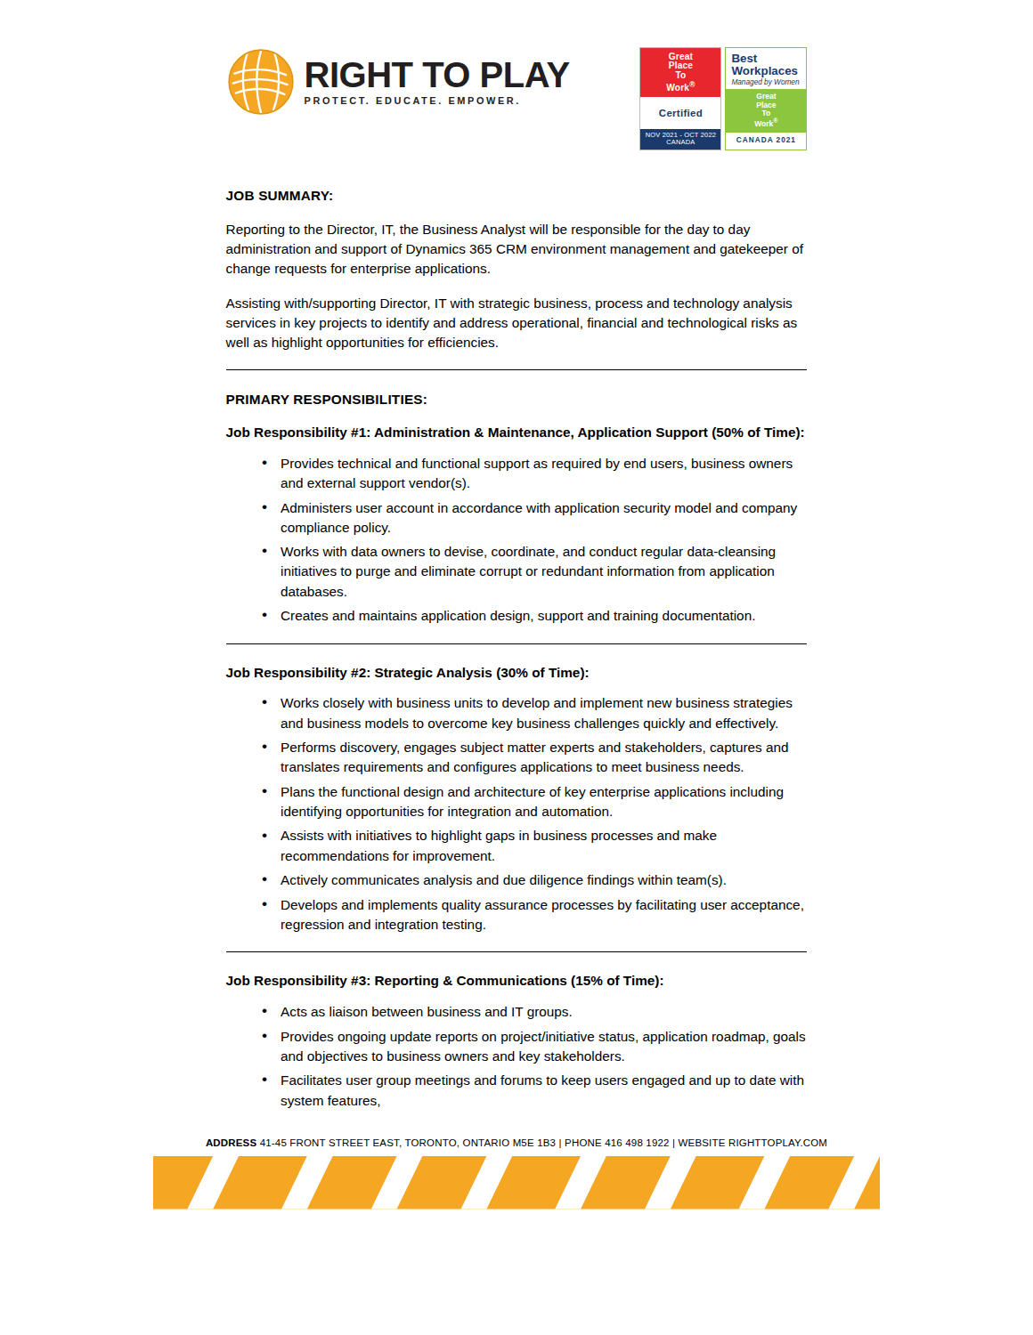RIGHT TO PLAY PROTECT. EDUCATE. EMPOWER.
Great
Place
To
Work®
Certified
NOV 2021 - OCT 2022
CANADA
Best Workplaces Managed by Women
Great
Place
To
Work®
CANADA 2021
JOB SUMMARY:
Reporting to the Director, IT, the Business Analyst will be responsible for the day to day administration and support of Dynamics 365 CRM environment management and gatekeeper of change requests for enterprise applications.
Assisting with/supporting Director, IT with strategic business, process and technology analysis services in key projects to identify and address operational, financial and technological risks as well as highlight opportunities for efficiencies.
PRIMARY RESPONSIBILITIES:
Job Responsibility #1: Administration & Maintenance, Application Support (50% of Time):
Provides technical and functional support as required by end users, business owners and external support vendor(s).
Administers user account in accordance with application security model and company compliance policy.
Works with data owners to devise, coordinate, and conduct regular data-cleansing initiatives to purge and eliminate corrupt or redundant information from application databases.
Creates and maintains application design, support and training documentation.
Job Responsibility #2: Strategic Analysis (30% of Time):
Works closely with business units to develop and implement new business strategies and business models to overcome key business challenges quickly and effectively.
Performs discovery, engages subject matter experts and stakeholders, captures and translates requirements and configures applications to meet business needs.
Plans the functional design and architecture of key enterprise applications including identifying opportunities for integration and automation.
Assists with initiatives to highlight gaps in business processes and make recommendations for improvement.
Actively communicates analysis and due diligence findings within team(s).
Develops and implements quality assurance processes by facilitating user acceptance, regression and integration testing.
Job Responsibility #3: Reporting & Communications (15% of Time):
Acts as liaison between business and IT groups.
Provides ongoing update reports on project/initiative status, application roadmap, goals and objectives to business owners and key stakeholders.
Facilitates user group meetings and forums to keep users engaged and up to date with system features,
ADDRESS 41-45 FRONT STREET EAST, TORONTO, ONTARIO M5E 1B3 | PHONE 416 498 1922 | WEBSITE RIGHTTOPLAY.COM